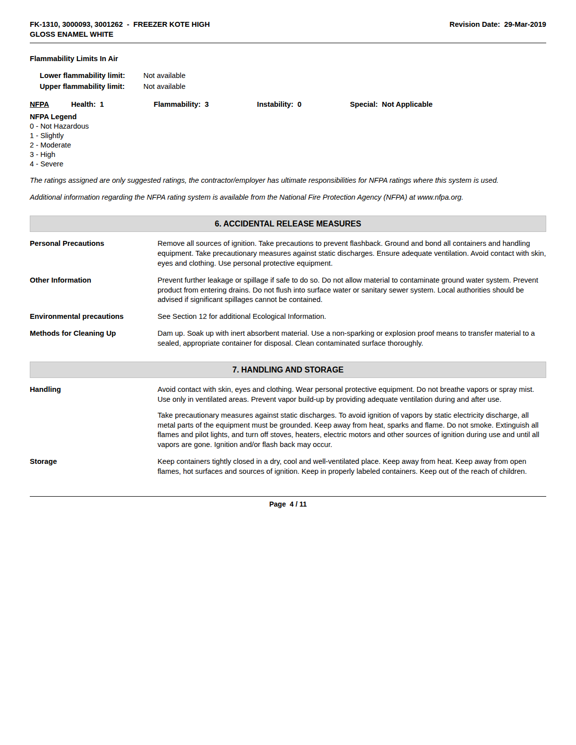FK-1310, 3000093, 3001262 - FREEZER KOTE HIGH
GLOSS ENAMEL WHITE
Revision Date: 29-Mar-2019
Flammability Limits In Air
| Lower flammability limit: | Not available |
| Upper flammability limit: | Not available |
| NFPA | Health: 1 | Flammability: 3 | Instability: 0 | Special: Not Applicable |
NFPA Legend
0 - Not Hazardous
1 - Slightly
2 - Moderate
3 - High
4 - Severe
The ratings assigned are only suggested ratings, the contractor/employer has ultimate responsibilities for NFPA ratings where this system is used.
Additional information regarding the NFPA rating system is available from the National Fire Protection Agency (NFPA) at www.nfpa.org.
6. ACCIDENTAL RELEASE MEASURES
Personal Precautions
Remove all sources of ignition. Take precautions to prevent flashback. Ground and bond all containers and handling equipment. Take precautionary measures against static discharges. Ensure adequate ventilation. Avoid contact with skin, eyes and clothing. Use personal protective equipment.
Other Information
Prevent further leakage or spillage if safe to do so. Do not allow material to contaminate ground water system. Prevent product from entering drains. Do not flush into surface water or sanitary sewer system. Local authorities should be advised if significant spillages cannot be contained.
Environmental precautions
See Section 12 for additional Ecological Information.
Methods for Cleaning Up
Dam up. Soak up with inert absorbent material. Use a non-sparking or explosion proof means to transfer material to a sealed, appropriate container for disposal. Clean contaminated surface thoroughly.
7. HANDLING AND STORAGE
Handling
Avoid contact with skin, eyes and clothing. Wear personal protective equipment. Do not breathe vapors or spray mist. Use only in ventilated areas. Prevent vapor build-up by providing adequate ventilation during and after use.
Take precautionary measures against static discharges. To avoid ignition of vapors by static electricity discharge, all metal parts of the equipment must be grounded. Keep away from heat, sparks and flame. Do not smoke. Extinguish all flames and pilot lights, and turn off stoves, heaters, electric motors and other sources of ignition during use and until all vapors are gone. Ignition and/or flash back may occur.
Storage
Keep containers tightly closed in a dry, cool and well-ventilated place. Keep away from heat. Keep away from open flames, hot surfaces and sources of ignition. Keep in properly labeled containers. Keep out of the reach of children.
Page 4 / 11